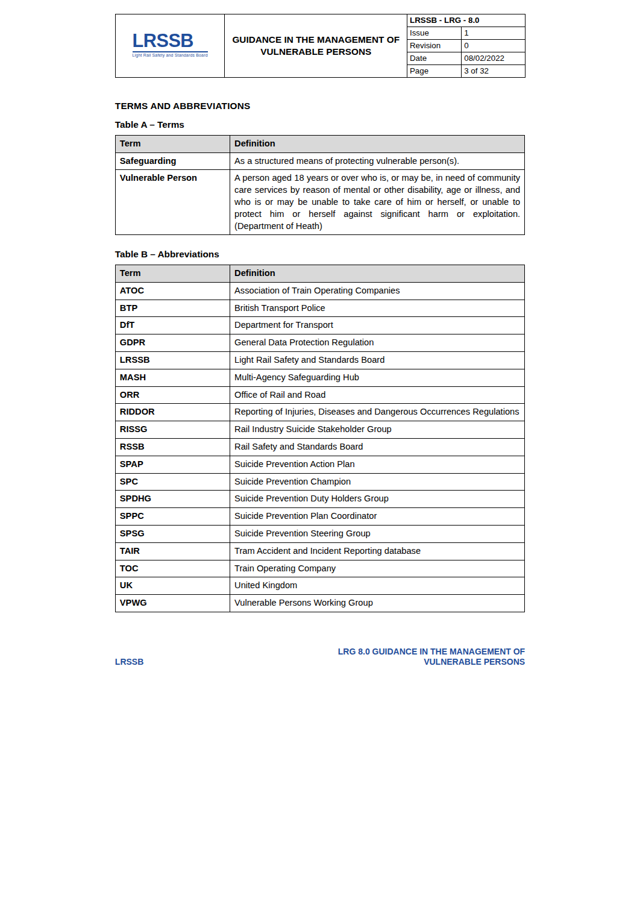LRSSB
Light Rail Safety and Standards Board
GUIDANCE IN THE MANAGEMENT OF VULNERABLE PERSONS
| LRSSB - LRG - 8.0 |
| Issue | 1 |
| Revision | 0 |
| Date | 08/02/2022 |
| Page | 3 of 32 |
TERMS AND ABBREVIATIONS
Table A – Terms
| Term | Definition |
| --- | --- |
| Safeguarding | As a structured means of protecting vulnerable person(s). |
| Vulnerable Person | A person aged 18 years or over who is, or may be, in need of community care services by reason of mental or other disability, age or illness, and who is or may be unable to take care of him or herself, or unable to protect him or herself against significant harm or exploitation. (Department of Heath) |
Table B – Abbreviations
| Term | Definition |
| --- | --- |
| ATOC | Association of Train Operating Companies |
| BTP | British Transport Police |
| DfT | Department for Transport |
| GDPR | General Data Protection Regulation |
| LRSSB | Light Rail Safety and Standards Board |
| MASH | Multi-Agency Safeguarding Hub |
| ORR | Office of Rail and Road |
| RIDDOR | Reporting of Injuries, Diseases and Dangerous Occurrences Regulations |
| RISSG | Rail Industry Suicide Stakeholder Group |
| RSSB | Rail Safety and Standards Board |
| SPAP | Suicide Prevention Action Plan |
| SPC | Suicide Prevention Champion |
| SPDHG | Suicide Prevention Duty Holders Group |
| SPPC | Suicide Prevention Plan Coordinator |
| SPSG | Suicide Prevention Steering Group |
| TAIR | Tram Accident and Incident Reporting database |
| TOC | Train Operating Company |
| UK | United Kingdom |
| VPWG | Vulnerable Persons Working Group |
LRSSB
LRG 8.0 GUIDANCE IN THE MANAGEMENT OF
VULNERABLE PERSONS